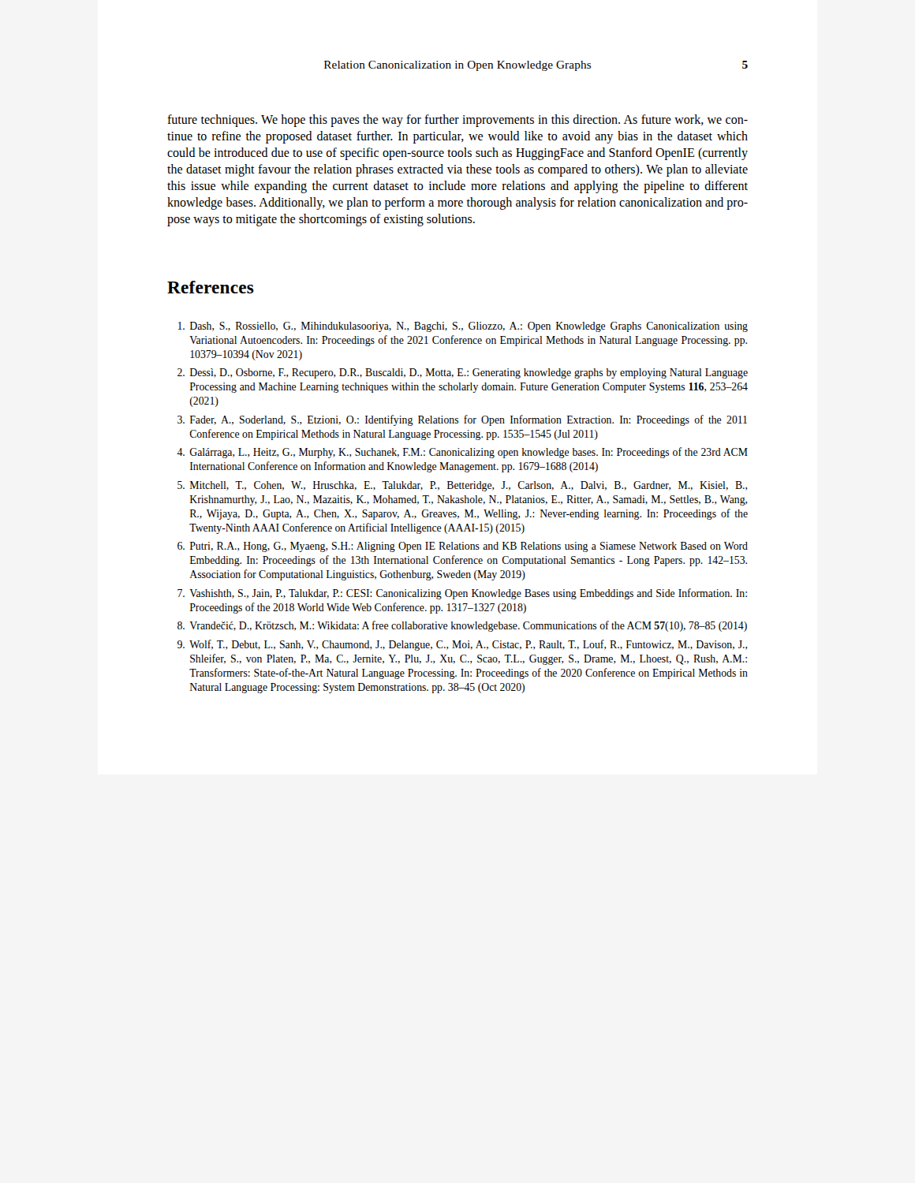Relation Canonicalization in Open Knowledge Graphs 5
future techniques. We hope this paves the way for further improvements in this direction. As future work, we continue to refine the proposed dataset further. In particular, we would like to avoid any bias in the dataset which could be introduced due to use of specific open-source tools such as HuggingFace and Stanford OpenIE (currently the dataset might favour the relation phrases extracted via these tools as compared to others). We plan to alleviate this issue while expanding the current dataset to include more relations and applying the pipeline to different knowledge bases. Additionally, we plan to perform a more thorough analysis for relation canonicalization and propose ways to mitigate the shortcomings of existing solutions.
References
Dash, S., Rossiello, G., Mihindukulasooriya, N., Bagchi, S., Gliozzo, A.: Open Knowledge Graphs Canonicalization using Variational Autoencoders. In: Proceedings of the 2021 Conference on Empirical Methods in Natural Language Processing. pp. 10379–10394 (Nov 2021)
Dessì, D., Osborne, F., Recupero, D.R., Buscaldi, D., Motta, E.: Generating knowledge graphs by employing Natural Language Processing and Machine Learning techniques within the scholarly domain. Future Generation Computer Systems 116, 253–264 (2021)
Fader, A., Soderland, S., Etzioni, O.: Identifying Relations for Open Information Extraction. In: Proceedings of the 2011 Conference on Empirical Methods in Natural Language Processing. pp. 1535–1545 (Jul 2011)
Galárraga, L., Heitz, G., Murphy, K., Suchanek, F.M.: Canonicalizing open knowledge bases. In: Proceedings of the 23rd ACM International Conference on Information and Knowledge Management. pp. 1679–1688 (2014)
Mitchell, T., Cohen, W., Hruschka, E., Talukdar, P., Betteridge, J., Carlson, A., Dalvi, B., Gardner, M., Kisiel, B., Krishnamurthy, J., Lao, N., Mazaitis, K., Mohamed, T., Nakashole, N., Platanios, E., Ritter, A., Samadi, M., Settles, B., Wang, R., Wijaya, D., Gupta, A., Chen, X., Saparov, A., Greaves, M., Welling, J.: Never-ending learning. In: Proceedings of the Twenty-Ninth AAAI Conference on Artificial Intelligence (AAAI-15) (2015)
Putri, R.A., Hong, G., Myaeng, S.H.: Aligning Open IE Relations and KB Relations using a Siamese Network Based on Word Embedding. In: Proceedings of the 13th International Conference on Computational Semantics - Long Papers. pp. 142–153. Association for Computational Linguistics, Gothenburg, Sweden (May 2019)
Vashishth, S., Jain, P., Talukdar, P.: CESI: Canonicalizing Open Knowledge Bases using Embeddings and Side Information. In: Proceedings of the 2018 World Wide Web Conference. pp. 1317–1327 (2018)
Vrandečić, D., Krötzsch, M.: Wikidata: A free collaborative knowledgebase. Communications of the ACM 57(10), 78–85 (2014)
Wolf, T., Debut, L., Sanh, V., Chaumond, J., Delangue, C., Moi, A., Cistac, P., Rault, T., Louf, R., Funtowicz, M., Davison, J., Shleifer, S., von Platen, P., Ma, C., Jernite, Y., Plu, J., Xu, C., Scao, T.L., Gugger, S., Drame, M., Lhoest, Q., Rush, A.M.: Transformers: State-of-the-Art Natural Language Processing. In: Proceedings of the 2020 Conference on Empirical Methods in Natural Language Processing: System Demonstrations. pp. 38–45 (Oct 2020)